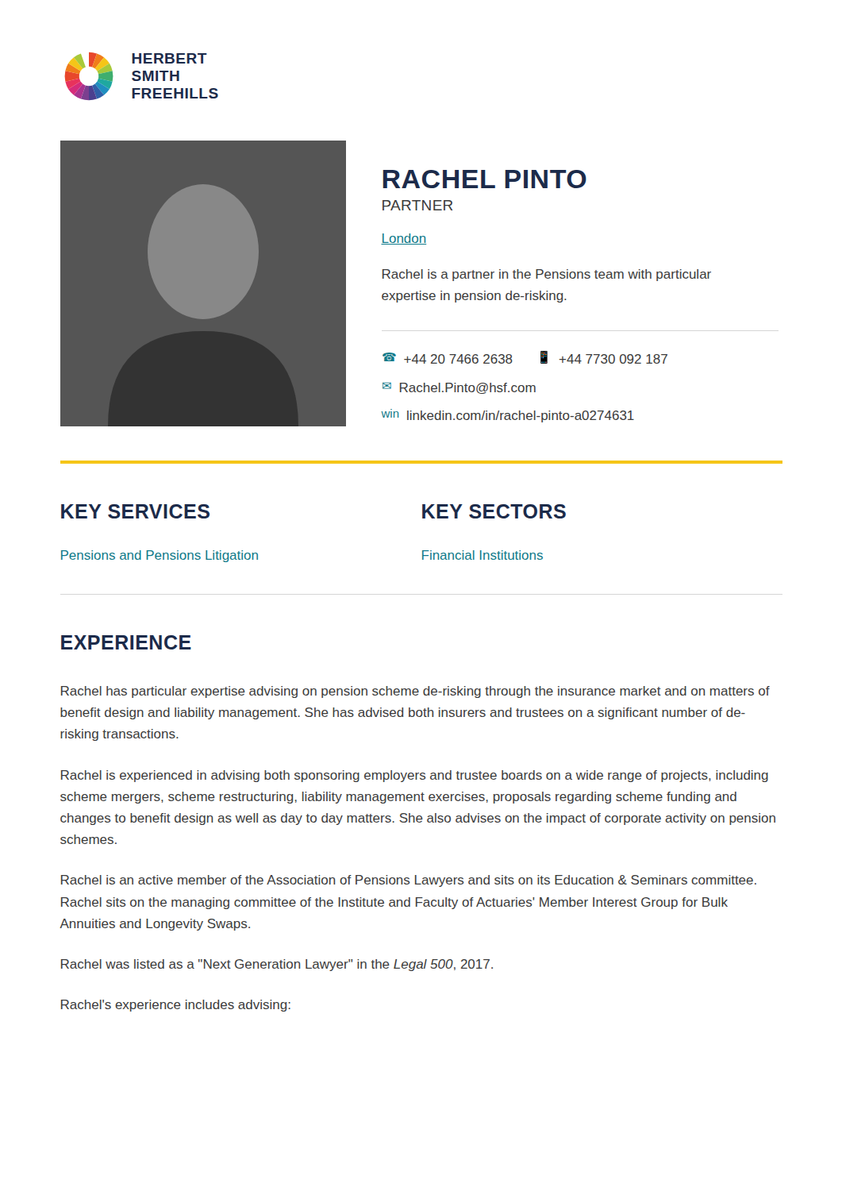Herbert
Smith
Freehills
Rachel Pinto
Partner
London
Rachel is a partner in the Pensions team with particular expertise in pension de-risking.
☎ +44 20 7466 2638
📱 +44 7730 092 187
✉ Rachel.Pinto@hsf.com
win linkedin.com/in/rachel-pinto-a0274631
Key Services
Pensions and Pensions Litigation
Key Sectors
Financial Institutions
Experience
Rachel has particular expertise advising on pension scheme de-risking through the insurance market and on matters of benefit design and liability management. She has advised both insurers and trustees on a significant number of de-risking transactions.
Rachel is experienced in advising both sponsoring employers and trustee boards on a wide range of projects, including scheme mergers, scheme restructuring, liability management exercises, proposals regarding scheme funding and changes to benefit design as well as day to day matters. She also advises on the impact of corporate activity on pension schemes.
Rachel is an active member of the Association of Pensions Lawyers and sits on its Education & Seminars committee. Rachel sits on the managing committee of the Institute and Faculty of Actuaries' Member Interest Group for Bulk Annuities and Longevity Swaps.
Rachel was listed as a "Next Generation Lawyer" in the Legal 500, 2017.
Rachel's experience includes advising: